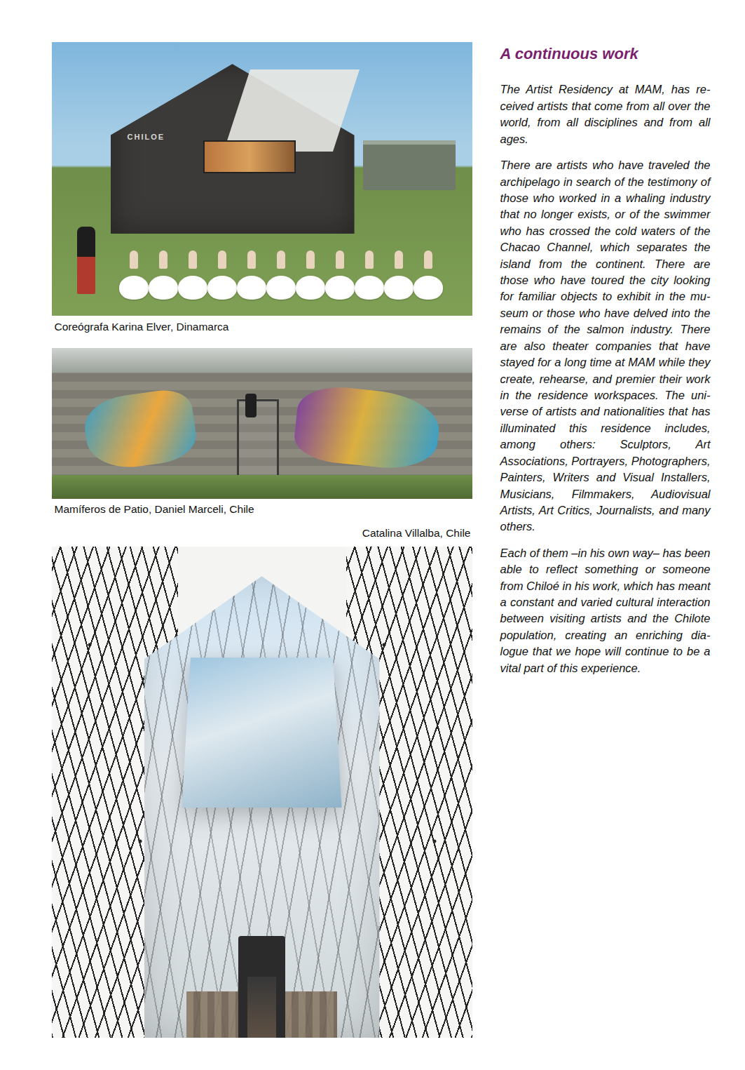CHILOE
Coreógrafa Karina Elver, Dinamarca
Mamíferos de Patio, Daniel Marceli, Chile
Catalina Villalba, Chile
A continuous work
The Artist Residency at MAM, has received artists that come from all over the world, from all disciplines and from all ages.
There are artists who have traveled the archipelago in search of the testimony of those who worked in a whaling industry that no longer exists, or of the swimmer who has crossed the cold waters of the Chacao Channel, which separates the island from the continent. There are those who have toured the city looking for familiar objects to exhibit in the museum or those who have delved into the remains of the salmon industry. There are also theater companies that have stayed for a long time at MAM while they create, rehearse, and premier their work in the residence workspaces. The universe of artists and nationalities that has illuminated this residence includes, among others: Sculptors, Art Associations, Portrayers, Photographers, Painters, Writers and Visual Installers, Musicians, Filmmakers, Audiovisual Artists, Art Critics, Journalists, and many others.
Each of them –in his own way– has been able to reflect something or someone from Chiloé in his work, which has meant a constant and varied cultural interaction between visiting artists and the Chilote population, creating an enriching dialogue that we hope will continue to be a vital part of this experience.